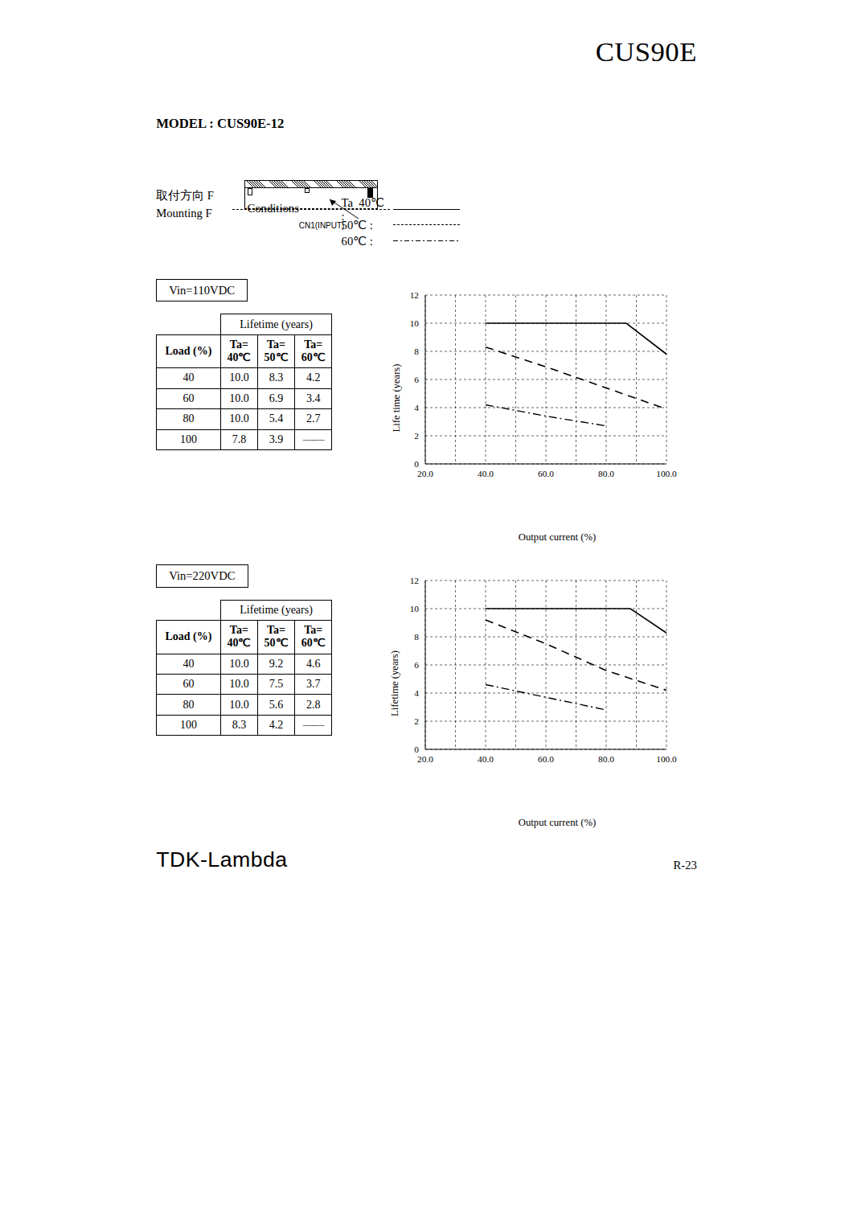CUS90E
MODEL : CUS90E-12
取付方向 F Mounting F
CN1(INPUT)
Conditions Ta 40℃ : 50℃ : 60℃ :
Vin=110VDC
| | Lifetime (years) |
| Load (%) | Ta= 40℃ | Ta= 50℃ | Ta= 60℃ |
| 40 | 10.0 | 8.3 | 4.2 |
| 60 | 10.0 | 6.9 | 3.4 |
| 80 | 10.0 | 5.4 | 2.7 |
| 100 | 7.8 | 3.9 | ―― |
Life time (years)
0 2 4 6 8 10 12 20.0 40.0 60.0 80.0 100.0
Output current (%)
Vin=220VDC
| | Lifetime (years) |
| Load (%) | Ta= 40℃ | Ta= 50℃ | Ta= 60℃ |
| 40 | 10.0 | 9.2 | 4.6 |
| 60 | 10.0 | 7.5 | 3.7 |
| 80 | 10.0 | 5.6 | 2.8 |
| 100 | 8.3 | 4.2 | ―― |
Lifetime (years)
0 2 4 6 8 10 12 20.0 40.0 60.0 80.0 100.0
Output current (%)
TDK-Lambda
R-23